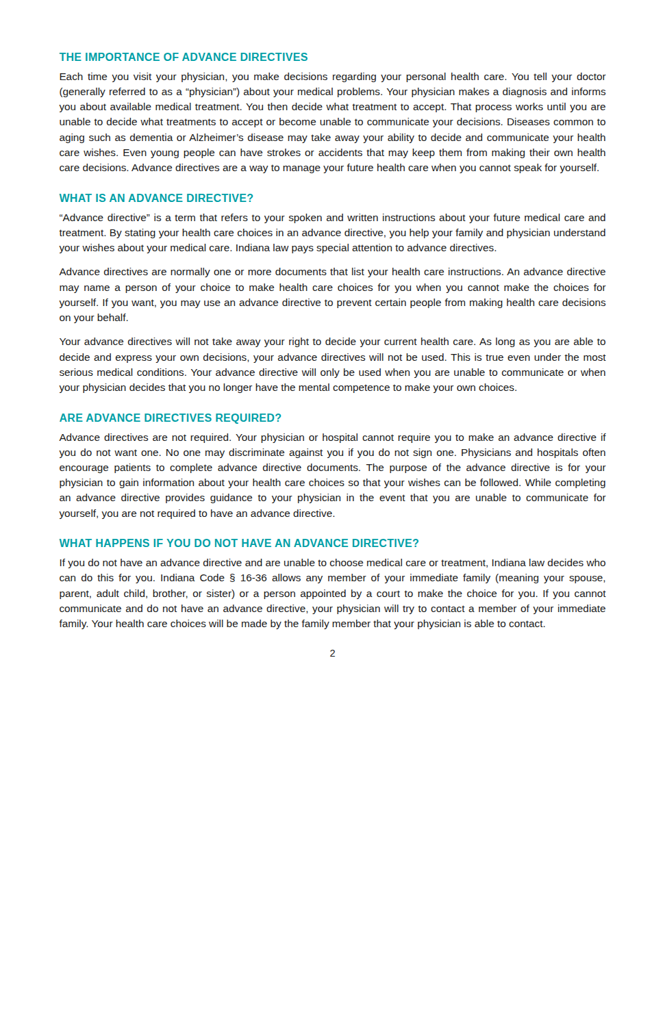The Importance of Advance Directives
Each time you visit your physician, you make decisions regarding your personal health care. You tell your doctor (generally referred to as a “physician”) about your medical problems. Your physician makes a diagnosis and informs you about available medical treatment. You then decide what treatment to accept. That process works until you are unable to decide what treatments to accept or become unable to communicate your decisions. Diseases common to aging such as dementia or Alzheimer’s disease may take away your ability to decide and communicate your health care wishes. Even young people can have strokes or accidents that may keep them from making their own health care decisions. Advance directives are a way to manage your future health care when you cannot speak for yourself.
What is an Advance Directive?
“Advance directive” is a term that refers to your spoken and written instructions about your future medical care and treatment. By stating your health care choices in an advance directive, you help your family and physician understand your wishes about your medical care. Indiana law pays special attention to advance directives.
Advance directives are normally one or more documents that list your health care instructions. An advance directive may name a person of your choice to make health care choices for you when you cannot make the choices for yourself. If you want, you may use an advance directive to prevent certain people from making health care decisions on your behalf.
Your advance directives will not take away your right to decide your current health care. As long as you are able to decide and express your own decisions, your advance directives will not be used. This is true even under the most serious medical conditions. Your advance directive will only be used when you are unable to communicate or when your physician decides that you no longer have the mental competence to make your own choices.
Are Advance Directives Required?
Advance directives are not required. Your physician or hospital cannot require you to make an advance directive if you do not want one. No one may discriminate against you if you do not sign one. Physicians and hospitals often encourage patients to complete advance directive documents. The purpose of the advance directive is for your physician to gain information about your health care choices so that your wishes can be followed. While completing an advance directive provides guidance to your physician in the event that you are unable to communicate for yourself, you are not required to have an advance directive.
What Happens if You Do Not Have an Advance Directive?
If you do not have an advance directive and are unable to choose medical care or treatment, Indiana law decides who can do this for you. Indiana Code § 16-36 allows any member of your immediate family (meaning your spouse, parent, adult child, brother, or sister) or a person appointed by a court to make the choice for you. If you cannot communicate and do not have an advance directive, your physician will try to contact a member of your immediate family. Your health care choices will be made by the family member that your physician is able to contact.
2